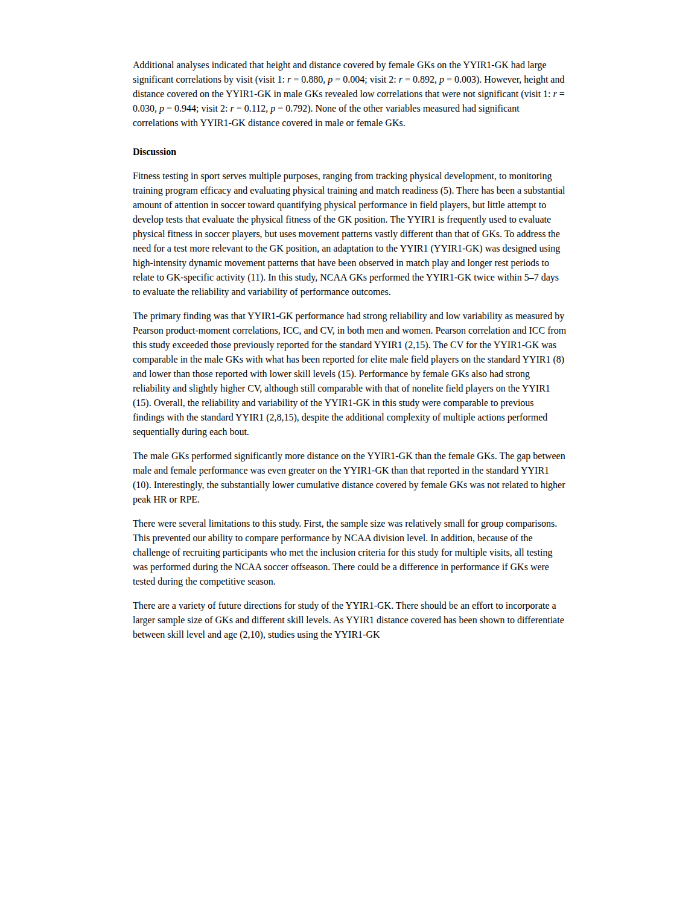Additional analyses indicated that height and distance covered by female GKs on the YYIR1-GK had large significant correlations by visit (visit 1: r = 0.880, p = 0.004; visit 2: r = 0.892, p = 0.003). However, height and distance covered on the YYIR1-GK in male GKs revealed low correlations that were not significant (visit 1: r = 0.030, p = 0.944; visit 2: r = 0.112, p = 0.792). None of the other variables measured had significant correlations with YYIR1-GK distance covered in male or female GKs.
Discussion
Fitness testing in sport serves multiple purposes, ranging from tracking physical development, to monitoring training program efficacy and evaluating physical training and match readiness (5). There has been a substantial amount of attention in soccer toward quantifying physical performance in field players, but little attempt to develop tests that evaluate the physical fitness of the GK position. The YYIR1 is frequently used to evaluate physical fitness in soccer players, but uses movement patterns vastly different than that of GKs. To address the need for a test more relevant to the GK position, an adaptation to the YYIR1 (YYIR1-GK) was designed using high-intensity dynamic movement patterns that have been observed in match play and longer rest periods to relate to GK-specific activity (11). In this study, NCAA GKs performed the YYIR1-GK twice within 5–7 days to evaluate the reliability and variability of performance outcomes.
The primary finding was that YYIR1-GK performance had strong reliability and low variability as measured by Pearson product-moment correlations, ICC, and CV, in both men and women. Pearson correlation and ICC from this study exceeded those previously reported for the standard YYIR1 (2,15). The CV for the YYIR1-GK was comparable in the male GKs with what has been reported for elite male field players on the standard YYIR1 (8) and lower than those reported with lower skill levels (15). Performance by female GKs also had strong reliability and slightly higher CV, although still comparable with that of nonelite field players on the YYIR1 (15). Overall, the reliability and variability of the YYIR1-GK in this study were comparable to previous findings with the standard YYIR1 (2,8,15), despite the additional complexity of multiple actions performed sequentially during each bout.
The male GKs performed significantly more distance on the YYIR1-GK than the female GKs. The gap between male and female performance was even greater on the YYIR1-GK than that reported in the standard YYIR1 (10). Interestingly, the substantially lower cumulative distance covered by female GKs was not related to higher peak HR or RPE.
There were several limitations to this study. First, the sample size was relatively small for group comparisons. This prevented our ability to compare performance by NCAA division level. In addition, because of the challenge of recruiting participants who met the inclusion criteria for this study for multiple visits, all testing was performed during the NCAA soccer offseason. There could be a difference in performance if GKs were tested during the competitive season.
There are a variety of future directions for study of the YYIR1-GK. There should be an effort to incorporate a larger sample size of GKs and different skill levels. As YYIR1 distance covered has been shown to differentiate between skill level and age (2,10), studies using the YYIR1-GK